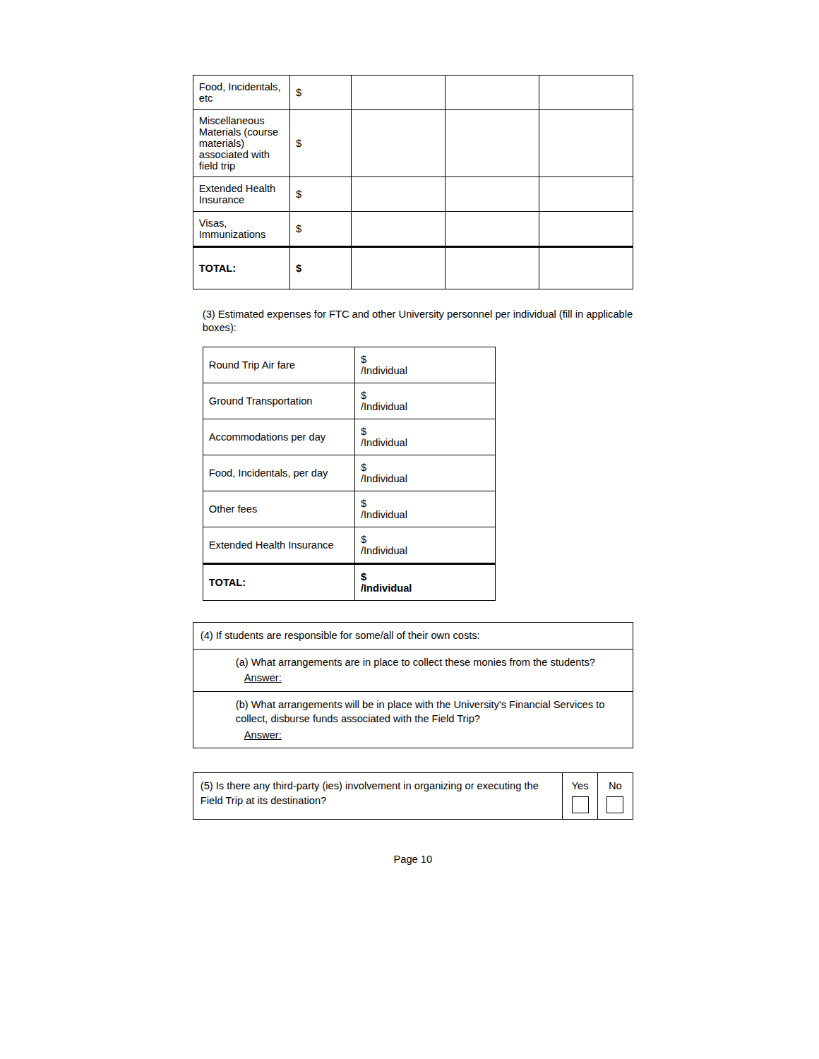| Food, Incidentals, etc | $ | | | |
| Miscellaneous Materials (course materials) associated with field trip | $ | | | |
| Extended Health Insurance | $ | | | |
| Visas, Immunizations | $ | | | |
| TOTAL: | $ | | | |
(3) Estimated expenses for FTC and other University personnel per individual (fill in applicable boxes):
| Round Trip Air fare | $ /Individual |
| Ground Transportation | $ /Individual |
| Accommodations per day | $ /Individual |
| Food, Incidentals, per day | $ /Individual |
| Other fees | $ /Individual |
| Extended Health Insurance | $ /Individual |
| TOTAL: | $ /Individual |
| (4) If students are responsible for some/all of their own costs: |
| (a) What arrangements are in place to collect these monies from the students? Answer: |
| (b) What arrangements will be in place with the University's Financial Services to collect, disburse funds associated with the Field Trip? Answer: |
| (5) Is there any third-party (ies) involvement in organizing or executing the Field Trip at its destination? | Yes | No |
Page 10